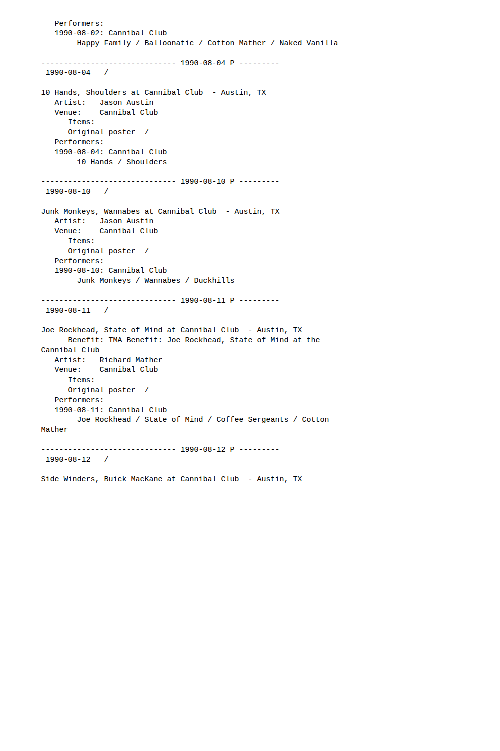Performers:
   1990-08-02: Cannibal Club
        Happy Family / Balloonatic / Cotton Mather / Naked Vanilla

------------------------------ 1990-08-04 P ---------
 1990-08-04   / 

10 Hands, Shoulders at Cannibal Club  - Austin, TX
   Artist:   Jason Austin
   Venue:    Cannibal Club
      Items:
      Original poster  / 
   Performers:
   1990-08-04: Cannibal Club
        10 Hands / Shoulders

------------------------------ 1990-08-10 P ---------
 1990-08-10   / 

Junk Monkeys, Wannabes at Cannibal Club  - Austin, TX
   Artist:   Jason Austin
   Venue:    Cannibal Club
      Items:
      Original poster  / 
   Performers:
   1990-08-10: Cannibal Club
        Junk Monkeys / Wannabes / Duckhills

------------------------------ 1990-08-11 P ---------
 1990-08-11   / 

Joe Rockhead, State of Mind at Cannibal Club  - Austin, TX
      Benefit: TMA Benefit: Joe Rockhead, State of Mind at the 
Cannibal Club
   Artist:   Richard Mather
   Venue:    Cannibal Club
      Items:
      Original poster  / 
   Performers:
   1990-08-11: Cannibal Club
        Joe Rockhead / State of Mind / Coffee Sergeants / Cotton 
Mather

------------------------------ 1990-08-12 P ---------
 1990-08-12   / 

Side Winders, Buick MacKane at Cannibal Club  - Austin, TX